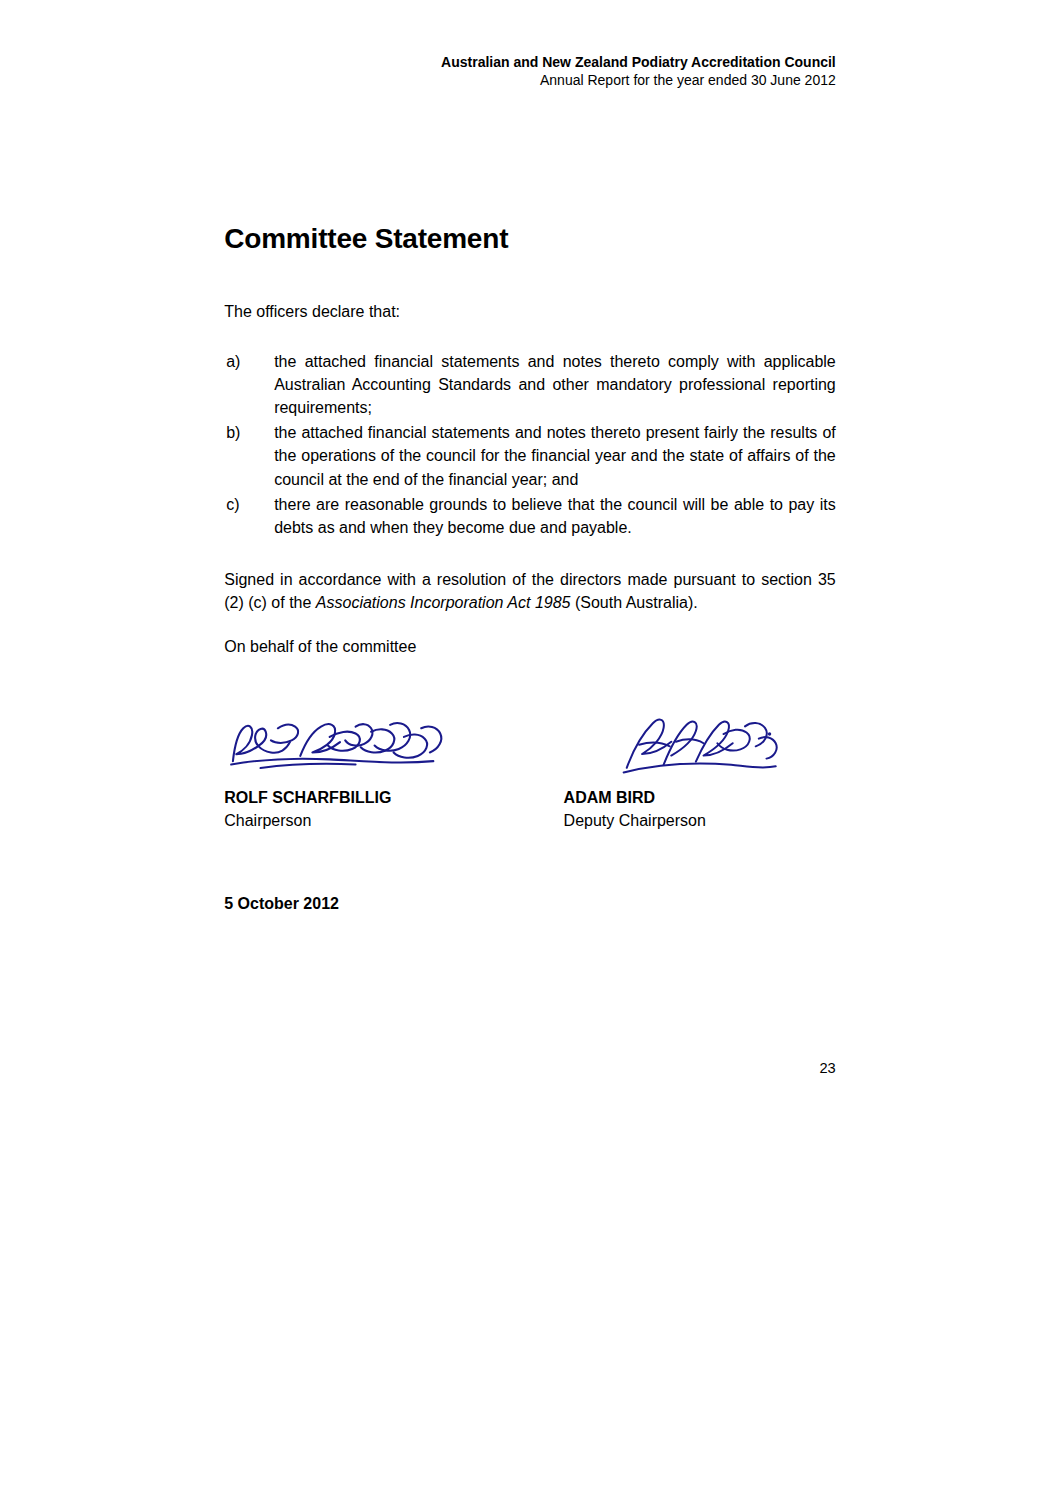Australian and New Zealand Podiatry Accreditation Council
Annual Report for the year ended 30 June 2012
Committee Statement
The officers declare that:
a) the attached financial statements and notes thereto comply with applicable Australian Accounting Standards and other mandatory professional reporting requirements;
b) the attached financial statements and notes thereto present fairly the results of the operations of the council for the financial year and the state of affairs of the council at the end of the financial year; and
c) there are reasonable grounds to believe that the council will be able to pay its debts as and when they become due and payable.
Signed in accordance with a resolution of the directors made pursuant to section 35 (2) (c) of the Associations Incorporation Act 1985 (South Australia).
On behalf of the committee
Rolf Scharfbillig
Chairperson
Adam Bird
Deputy Chairperson
5 October 2012
23